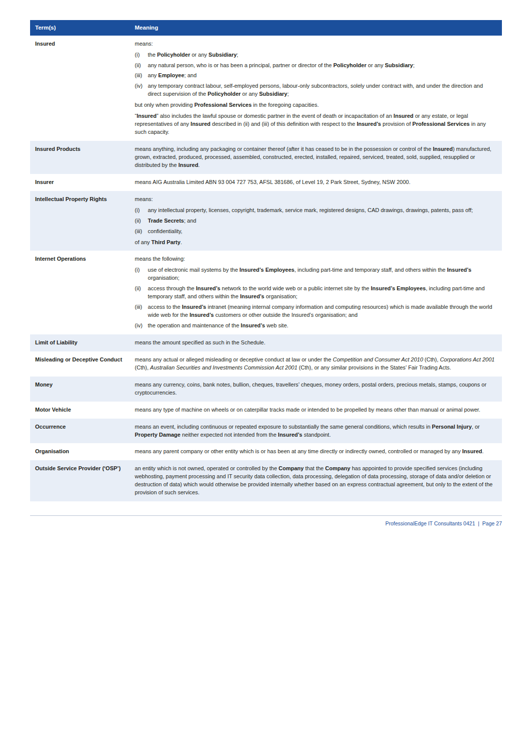| Term(s) | Meaning |
| --- | --- |
| Insured | means: (i) the Policyholder or any Subsidiary ; (ii) any natural person, who is or has been a principal, partner or director of the Policyholder or any Subsidiary ; (iii) any Employee ; and (iv) any temporary contract labour, self-employed persons, labour-only subcontractors, solely under contract with, and under the direction and direct supervision of the Policyholder or any Subsidiary ; but only when providing Professional Services in the foregoing capacities. “ Insured ” also includes the lawful spouse or domestic partner in the event of death or incapacitation of an Insured or any estate, or legal representatives of any Insured described in (ii) and (iii) of this definition with respect to the Insured’s provision of Professional Services in any such capacity. |
| Insured Products | means anything, including any packaging or container thereof (after it has ceased to be in the possession or control of the Insured ) manufactured, grown, extracted, produced, processed, assembled, constructed, erected, installed, repaired, serviced, treated, sold, supplied, resupplied or distributed by the Insured . |
| Insurer | means AIG Australia Limited ABN 93 004 727 753, AFSL 381686, of Level 19, 2 Park Street, Sydney, NSW 2000. |
| Intellectual Property Rights | means: (i) any intellectual property, licenses, copyright, trademark, service mark, registered designs, CAD drawings, drawings, patents, pass off; (ii) Trade Secrets ; and (iii) confidentiality, of any Third Party . |
| Internet Operations | means the following: (i) use of electronic mail systems by the Insured’s Employees , including part-time and temporary staff, and others within the Insured’s organisation; (ii) access through the Insured’s network to the world wide web or a public internet site by the Insured’s Employees , including part-time and temporary staff, and others within the Insured’s organisation; (iii) access to the Insured’s intranet (meaning internal company information and computing resources) which is made available through the world wide web for the Insured’s customers or other outside the Insured’s organisation; and (iv) the operation and maintenance of the Insured’s web site. |
| Limit of Liability | means the amount specified as such in the Schedule. |
| Misleading or Deceptive Conduct | means any actual or alleged misleading or deceptive conduct at law or under the Competition and Consumer Act 2010 (Cth), Corporations Act 2001 (Cth), Australian Securities and Investments Commission Act 2001 (Cth), or any similar provisions in the States’ Fair Trading Acts. |
| Money | means any currency, coins, bank notes, bullion, cheques, travellers’ cheques, money orders, postal orders, precious metals, stamps, coupons or cryptocurrencies. |
| Motor Vehicle | means any type of machine on wheels or on caterpillar tracks made or intended to be propelled by means other than manual or animal power. |
| Occurrence | means an event, including continuous or repeated exposure to substantially the same general conditions, which results in Personal Injury , or Property Damage neither expected not intended from the Insured’s standpoint. |
| Organisation | means any parent company or other entity which is or has been at any time directly or indirectly owned, controlled or managed by any Insured . |
| Outside Service Provider (‘OSP’) | an entity which is not owned, operated or controlled by the Company that the Company has appointed to provide specified services (including webhosting, payment processing and IT security data collection, data processing, delegation of data processing, storage of data and/or deletion or destruction of data) which would otherwise be provided internally whether based on an express contractual agreement, but only to the extent of the provision of such services. |
ProfessionalEdge IT Consultants 0421 | Page 27